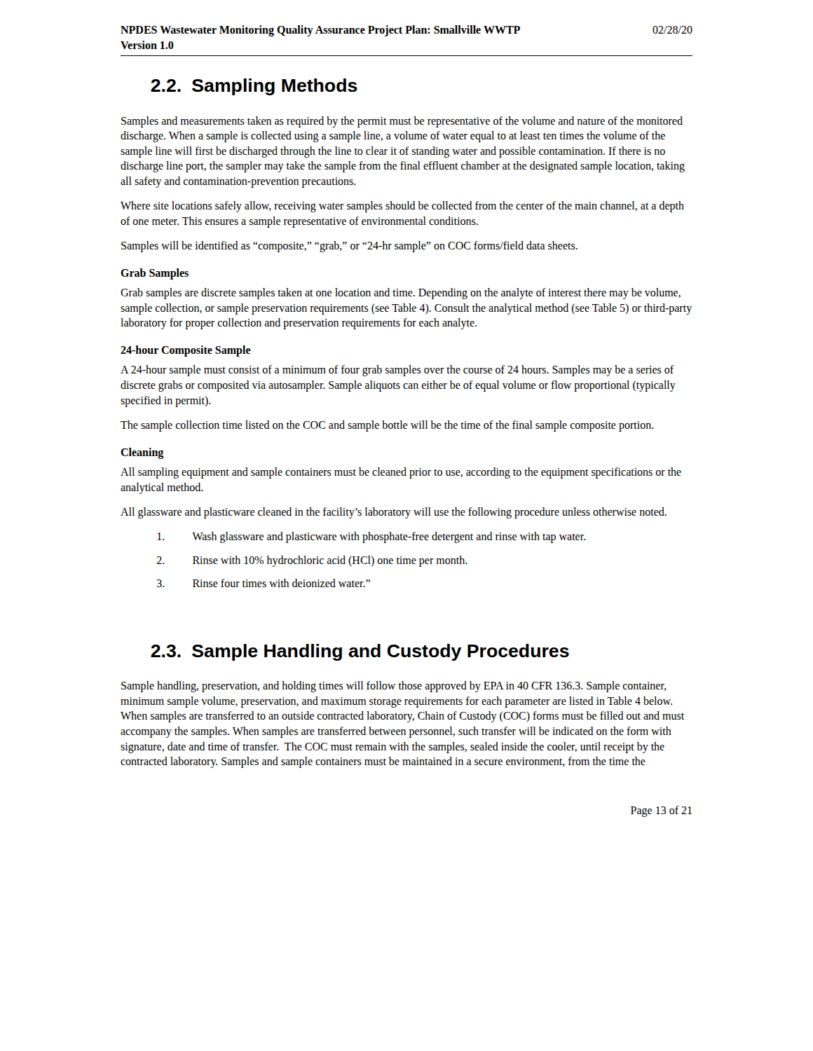NPDES Wastewater Monitoring Quality Assurance Project Plan: Smallville WWTP
Version 1.0
02/28/20
2.2. Sampling Methods
Samples and measurements taken as required by the permit must be representative of the volume and nature of the monitored discharge. When a sample is collected using a sample line, a volume of water equal to at least ten times the volume of the sample line will first be discharged through the line to clear it of standing water and possible contamination. If there is no discharge line port, the sampler may take the sample from the final effluent chamber at the designated sample location, taking all safety and contamination-prevention precautions.
Where site locations safely allow, receiving water samples should be collected from the center of the main channel, at a depth of one meter. This ensures a sample representative of environmental conditions.
Samples will be identified as “composite,” “grab,” or “24-hr sample” on COC forms/field data sheets.
Grab Samples
Grab samples are discrete samples taken at one location and time. Depending on the analyte of interest there may be volume, sample collection, or sample preservation requirements (see Table 4). Consult the analytical method (see Table 5) or third-party laboratory for proper collection and preservation requirements for each analyte.
24-hour Composite Sample
A 24-hour sample must consist of a minimum of four grab samples over the course of 24 hours. Samples may be a series of discrete grabs or composited via autosampler. Sample aliquots can either be of equal volume or flow proportional (typically specified in permit).
The sample collection time listed on the COC and sample bottle will be the time of the final sample composite portion.
Cleaning
All sampling equipment and sample containers must be cleaned prior to use, according to the equipment specifications or the analytical method.
All glassware and plasticware cleaned in the facility’s laboratory will use the following procedure unless otherwise noted.
Wash glassware and plasticware with phosphate-free detergent and rinse with tap water.
Rinse with 10% hydrochloric acid (HCl) one time per month.
Rinse four times with deionized water.”
2.3. Sample Handling and Custody Procedures
Sample handling, preservation, and holding times will follow those approved by EPA in 40 CFR 136.3. Sample container, minimum sample volume, preservation, and maximum storage requirements for each parameter are listed in Table 4 below. When samples are transferred to an outside contracted laboratory, Chain of Custody (COC) forms must be filled out and must accompany the samples. When samples are transferred between personnel, such transfer will be indicated on the form with signature, date and time of transfer. The COC must remain with the samples, sealed inside the cooler, until receipt by the contracted laboratory. Samples and sample containers must be maintained in a secure environment, from the time the
Page 13 of 21